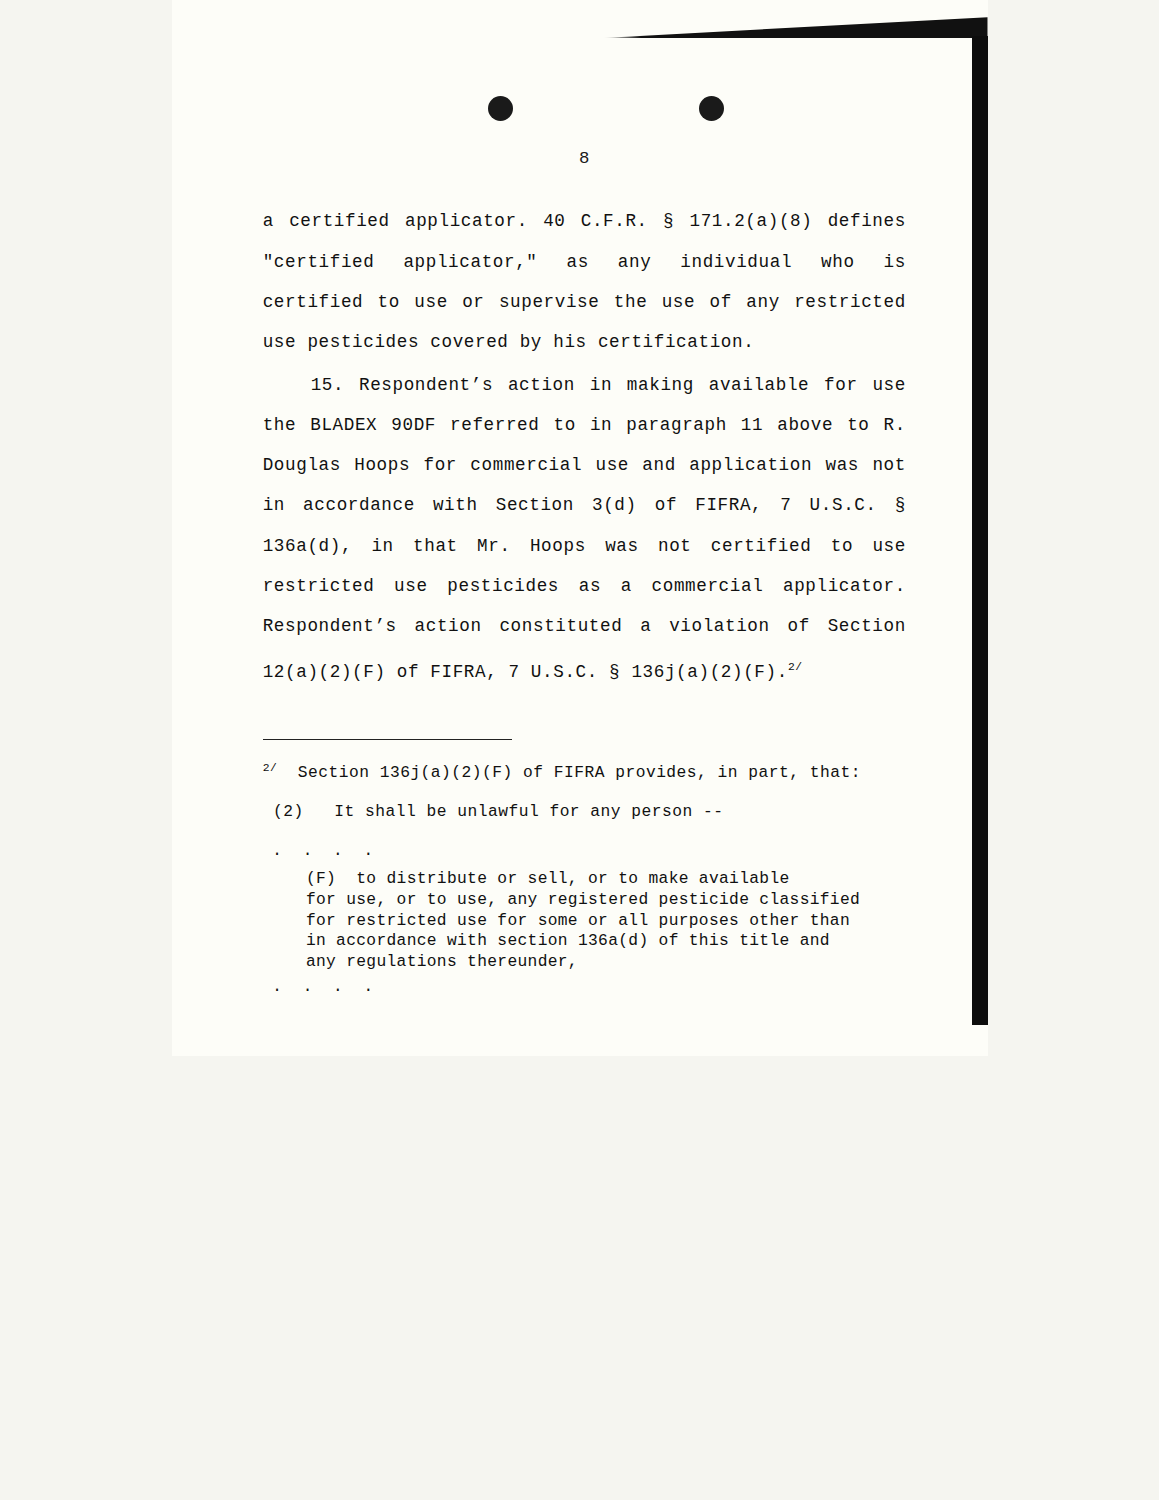8
a certified applicator. 40 C.F.R. § 171.2(a)(8) defines "certified applicator," as any individual who is certified to use or supervise the use of any restricted use pesticides covered by his certification.
15. Respondent’s action in making available for use the BLADEX 90DF referred to in paragraph 11 above to R. Douglas Hoops for commercial use and application was not in accordance with Section 3(d) of FIFRA, 7 U.S.C. § 136a(d), in that Mr. Hoops was not certified to use restricted use pesticides as a commercial applicator. Respondent’s action constituted a violation of Section 12(a)(2)(F) of FIFRA, 7 U.S.C. § 136j(a)(2)(F).2/
2/ Section 136j(a)(2)(F) of FIFRA provides, in part, that:
(2) It shall be unlawful for any person --
. . . .
(F) to distribute or sell, or to make available
for use, or to use, any registered pesticide classified
for restricted use for some or all purposes other than
in accordance with section 136a(d) of this title and
any regulations thereunder,
. . . .